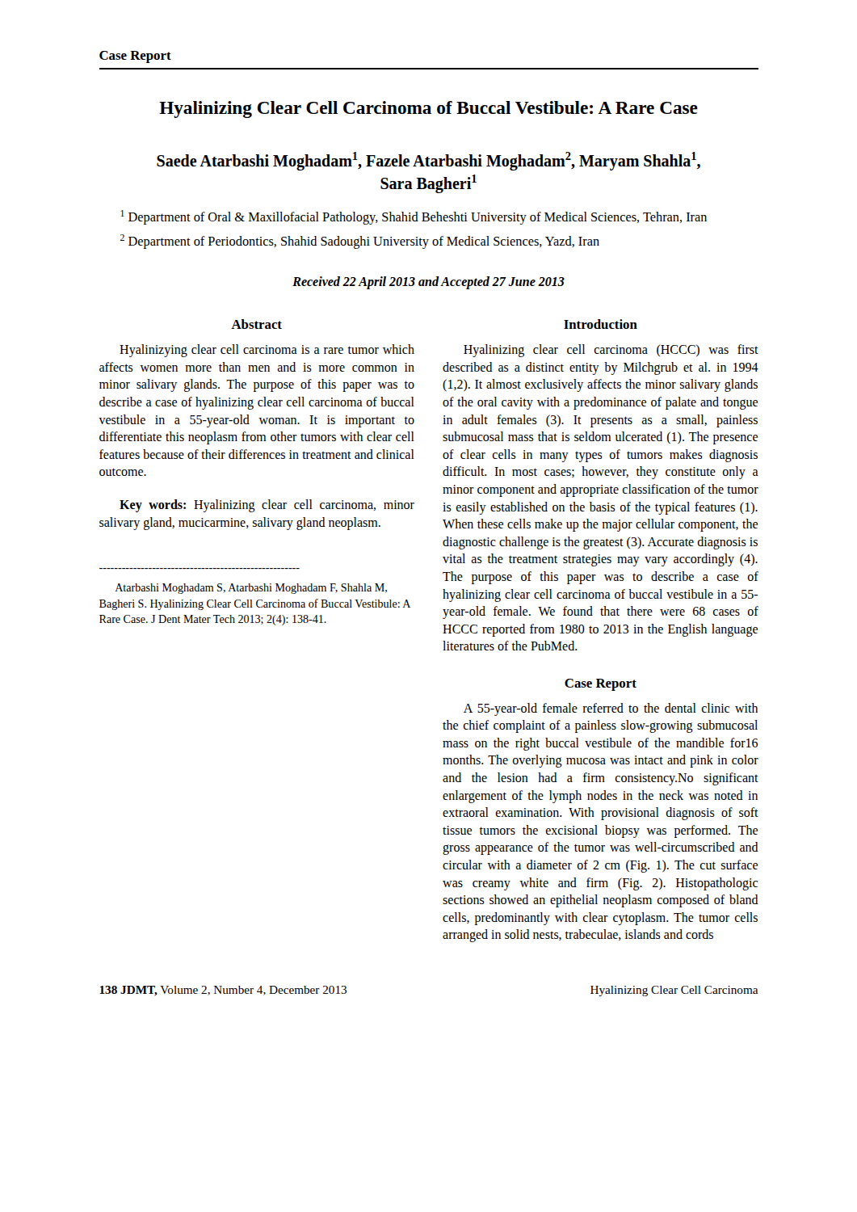Case Report
Hyalinizing Clear Cell Carcinoma of Buccal Vestibule: A Rare Case
Saede Atarbashi Moghadam1, Fazele Atarbashi Moghadam2, Maryam Shahla1,
Sara Bagheri1
1 Department of Oral & Maxillofacial Pathology, Shahid Beheshti University of Medical Sciences, Tehran, Iran
2 Department of Periodontics, Shahid Sadoughi University of Medical Sciences, Yazd, Iran
Received 22 April 2013 and Accepted 27 June 2013
Abstract
Hyalinizying clear cell carcinoma is a rare tumor which affects women more than men and is more common in minor salivary glands. The purpose of this paper was to describe a case of hyalinizing clear cell carcinoma of buccal vestibule in a 55-year-old woman. It is important to differentiate this neoplasm from other tumors with clear cell features because of their differences in treatment and clinical outcome.
Key words: Hyalinizing clear cell carcinoma, minor salivary gland, mucicarmine, salivary gland neoplasm.
-----------------------------------------------------
Atarbashi Moghadam S, Atarbashi Moghadam F, Shahla M, Bagheri S. Hyalinizing Clear Cell Carcinoma of Buccal Vestibule: A Rare Case. J Dent Mater Tech 2013; 2(4): 138-41.
Introduction
Hyalinizing clear cell carcinoma (HCCC) was first described as a distinct entity by Milchgrub et al. in 1994 (1,2). It almost exclusively affects the minor salivary glands of the oral cavity with a predominance of palate and tongue in adult females (3). It presents as a small, painless submucosal mass that is seldom ulcerated (1). The presence of clear cells in many types of tumors makes diagnosis difficult. In most cases; however, they constitute only a minor component and appropriate classification of the tumor is easily established on the basis of the typical features (1). When these cells make up the major cellular component, the diagnostic challenge is the greatest (3). Accurate diagnosis is vital as the treatment strategies may vary accordingly (4). The purpose of this paper was to describe a case of hyalinizing clear cell carcinoma of buccal vestibule in a 55-year-old female. We found that there were 68 cases of HCCC reported from 1980 to 2013 in the English language literatures of the PubMed.
Case Report
A 55-year-old female referred to the dental clinic with the chief complaint of a painless slow-growing submucosal mass on the right buccal vestibule of the mandible for16 months. The overlying mucosa was intact and pink in color and the lesion had a firm consistency.No significant enlargement of the lymph nodes in the neck was noted in extraoral examination. With provisional diagnosis of soft tissue tumors the excisional biopsy was performed. The gross appearance of the tumor was well-circumscribed and circular with a diameter of 2 cm (Fig. 1). The cut surface was creamy white and firm (Fig. 2). Histopathologic sections showed an epithelial neoplasm composed of bland cells, predominantly with clear cytoplasm. The tumor cells arranged in solid nests, trabeculae, islands and cords
138 JDMT, Volume 2, Number 4, December 2013
Hyalinizing Clear Cell Carcinoma